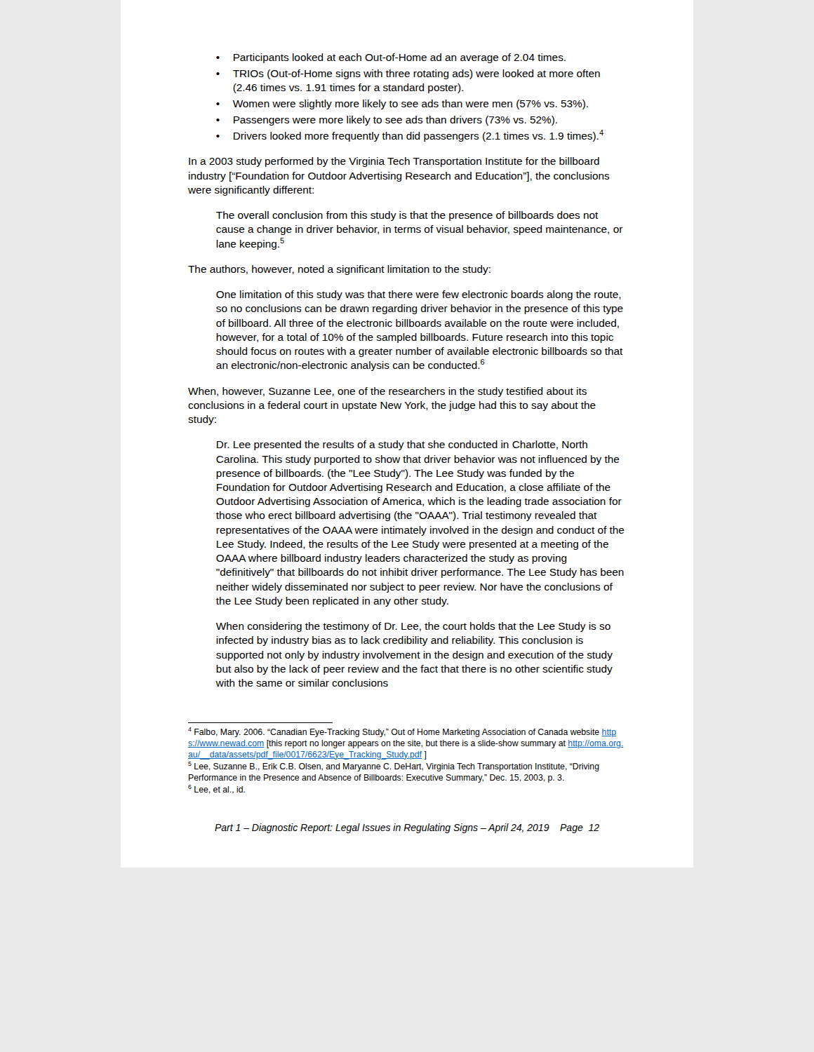Participants looked at each Out-of-Home ad an average of 2.04 times.
TRIOs (Out-of-Home signs with three rotating ads) were looked at more often (2.46 times vs. 1.91 times for a standard poster).
Women were slightly more likely to see ads than were men (57% vs. 53%).
Passengers were more likely to see ads than drivers (73% vs. 52%).
Drivers looked more frequently than did passengers (2.1 times vs. 1.9 times).4
In a 2003 study performed by the Virginia Tech Transportation Institute for the billboard industry [“Foundation for Outdoor Advertising Research and Education”], the conclusions were significantly different:
The overall conclusion from this study is that the presence of billboards does not cause a change in driver behavior, in terms of visual behavior, speed maintenance, or lane keeping.5
The authors, however, noted a significant limitation to the study:
One limitation of this study was that there were few electronic boards along the route, so no conclusions can be drawn regarding driver behavior in the presence of this type of billboard. All three of the electronic billboards available on the route were included, however, for a total of 10% of the sampled billboards. Future research into this topic should focus on routes with a greater number of available electronic billboards so that an electronic/non-electronic analysis can be conducted.6
When, however, Suzanne Lee, one of the researchers in the study testified about its conclusions in a federal court in upstate New York, the judge had this to say about the study:
Dr. Lee presented the results of a study that she conducted in Charlotte, North Carolina. This study purported to show that driver behavior was not influenced by the presence of billboards. (the "Lee Study"). The Lee Study was funded by the Foundation for Outdoor Advertising Research and Education, a close affiliate of the Outdoor Advertising Association of America, which is the leading trade association for those who erect billboard advertising (the "OAAA"). Trial testimony revealed that representatives of the OAAA were intimately involved in the design and conduct of the Lee Study. Indeed, the results of the Lee Study were presented at a meeting of the OAAA where billboard industry leaders characterized the study as proving "definitively" that billboards do not inhibit driver performance. The Lee Study has been neither widely disseminated nor subject to peer review. Nor have the conclusions of the Lee Study been replicated in any other study.
When considering the testimony of Dr. Lee, the court holds that the Lee Study is so infected by industry bias as to lack credibility and reliability. This conclusion is supported not only by industry involvement in the design and execution of the study but also by the lack of peer review and the fact that there is no other scientific study with the same or similar conclusions
4 Falbo, Mary. 2006. “Canadian Eye-Tracking Study,” Out of Home Marketing Association of Canada website https://www.newad.com [this report no longer appears on the site, but there is a slide-show summary at http://oma.org.au/__data/assets/pdf_file/0017/6623/Eye_Tracking_Study.pdf ]
5 Lee, Suzanne B., Erik C.B. Olsen, and Maryanne C. DeHart, Virginia Tech Transportation Institute, “Driving Performance in the Presence and Absence of Billboards: Executive Summary,” Dec. 15, 2003, p. 3.
6 Lee, et al., id.
Part 1 – Diagnostic Report: Legal Issues in Regulating Signs – April 24, 2019 Page 12